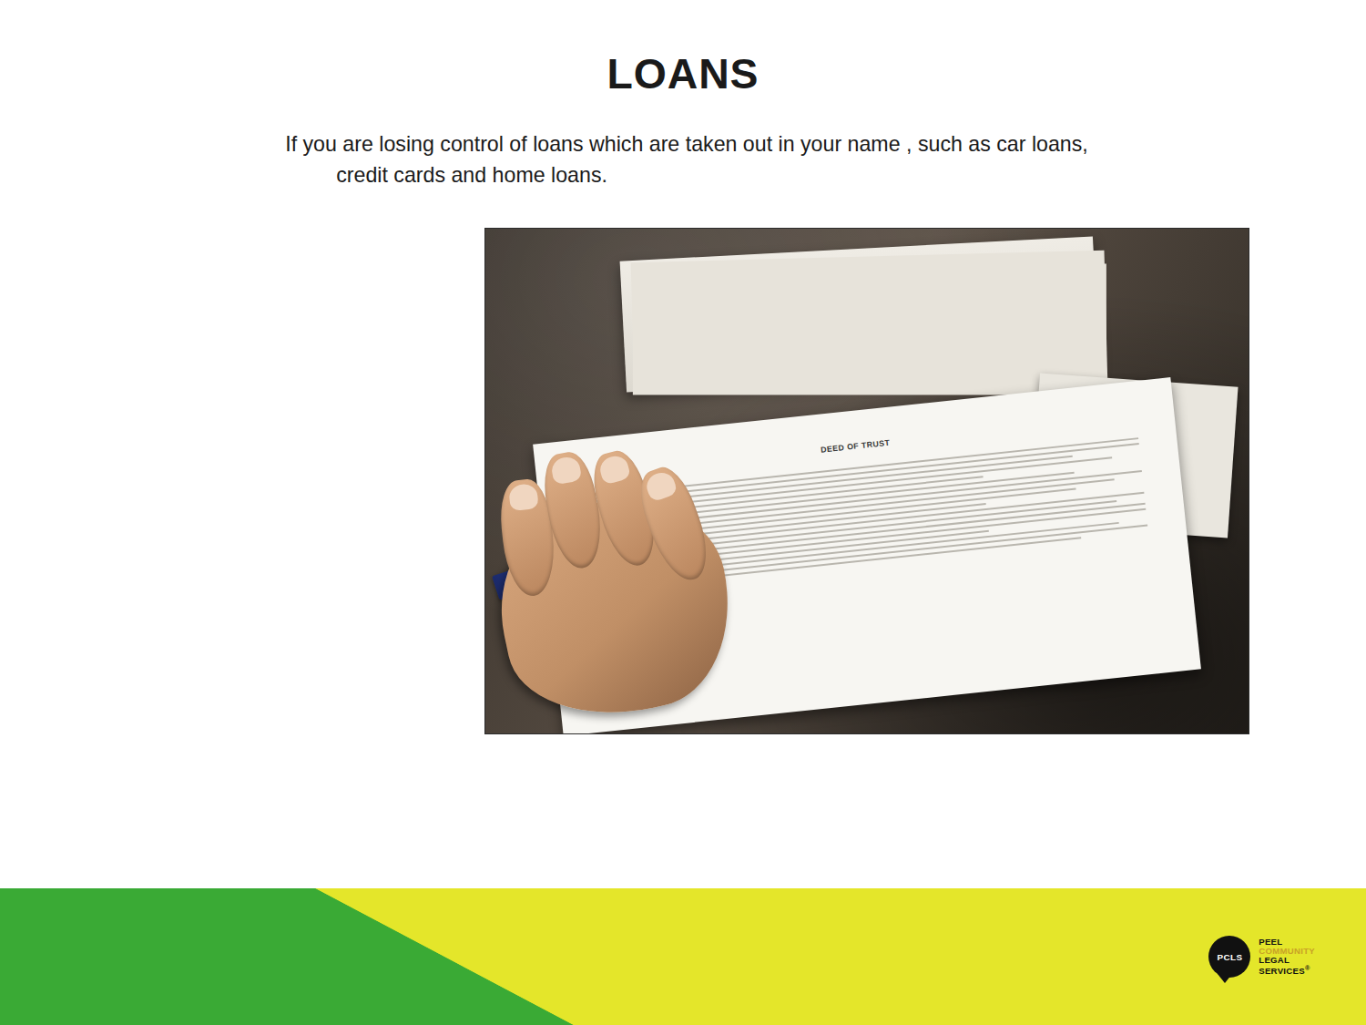LOANS
If you are losing control of loans which are taken out in your name , such as car loans, credit cards and home loans.
DEED OF TRUST
PCLS
PEEL
COMMUNITY
LEGAL
SERVICES®